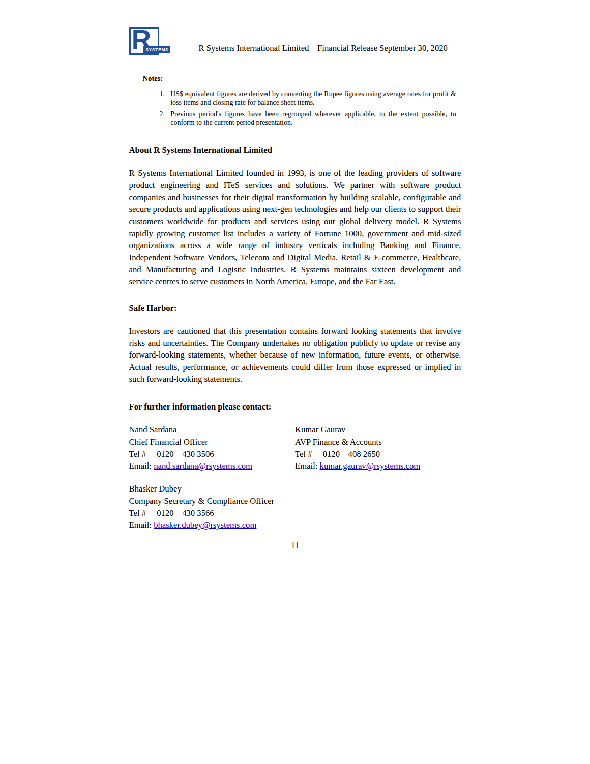R
SYSTEMS
R Systems International Limited – Financial Release September 30, 2020
Notes:
US$ equivalent figures are derived by converting the Rupee figures using average rates for profit & loss items and closing rate for balance sheet items.
Previous period's figures have been regrouped wherever applicable, to the extent possible, to conform to the current period presentation.
About R Systems International Limited
R Systems International Limited founded in 1993, is one of the leading providers of software product engineering and ITeS services and solutions. We partner with software product companies and businesses for their digital transformation by building scalable, configurable and secure products and applications using next-gen technologies and help our clients to support their customers worldwide for products and services using our global delivery model. R Systems rapidly growing customer list includes a variety of Fortune 1000, government and mid-sized organizations across a wide range of industry verticals including Banking and Finance, Independent Software Vendors, Telecom and Digital Media, Retail & E-commerce, Healthcare, and Manufacturing and Logistic Industries. R Systems maintains sixteen development and service centres to serve customers in North America, Europe, and the Far East.
Safe Harbor:
Investors are cautioned that this presentation contains forward looking statements that involve risks and uncertainties. The Company undertakes no obligation publicly to update or revise any forward-looking statements, whether because of new information, future events, or otherwise. Actual results, performance, or achievements could differ from those expressed or implied in such forward-looking statements.
For further information please contact:
| Nand Sardana Chief Financial Officer Tel # 0120 – 430 3506 Email: nand.sardana@rsystems.com | Kumar Gaurav AVP Finance & Accounts Tel # 0120 – 408 2650 Email: kumar.gaurav@rsystems.com |
| Bhasker Dubey Company Secretary & Compliance Officer Tel # 0120 – 430 3566 Email: bhasker.dubey@rsystems.com | |
11